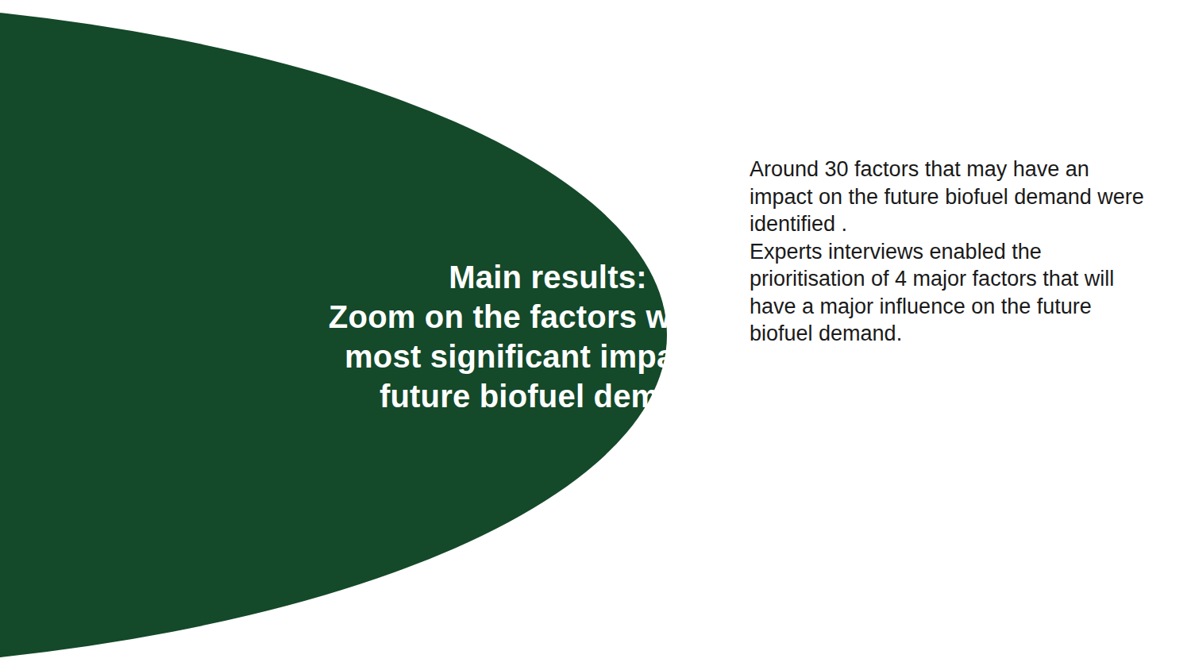Main results:
Zoom on the factors with the most significant impact on future biofuel demand
Around 30 factors that may have an impact on the future biofuel demand were identified .
Experts interviews enabled the prioritisation of 4 major factors that will have a major influence on the future biofuel demand.